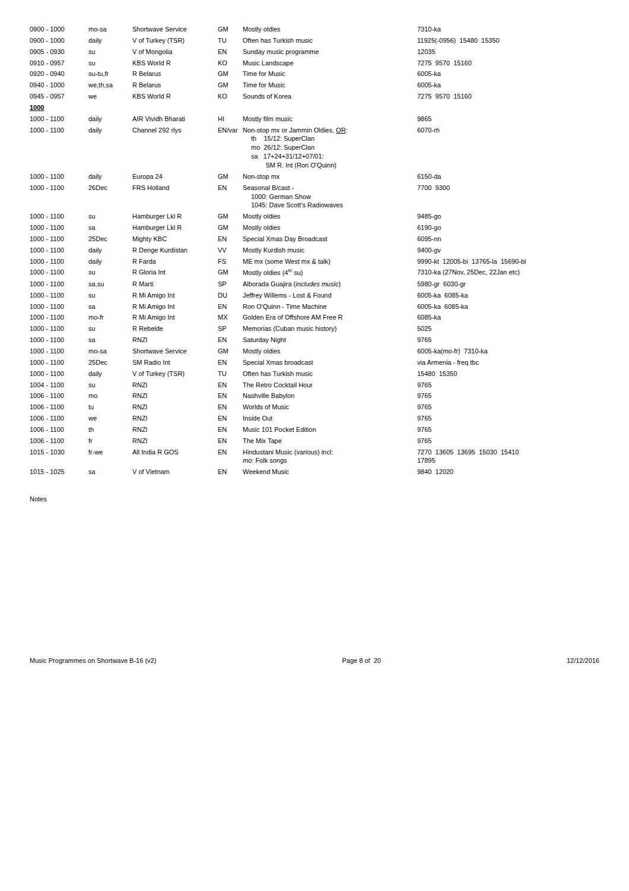| 0900 - 1000 | mo-sa | Shortwave Service | GM | Mostly oldies | 7310-ka |
| 0900 - 1000 | daily | V of Turkey (TSR) | TU | Often has Turkish music | 11925(-0956) 15480 15350 |
| 0905 - 0930 | su | V of Mongolia | EN | Sunday music programme | 12035 |
| 0910 - 0957 | su | KBS World R | KO | Music Landscape | 7275 9570 15160 |
| 0920 - 0940 | su-tu,fr | R Belarus | GM | Time for Music | 6005-ka |
| 0940 - 1000 | we,th,sa | R Belarus | GM | Time for Music | 6005-ka |
| 0945 - 0957 | we | KBS World R | KO | Sounds of Korea | 7275 9570 15160 |
| 1000 |
| 1000 - 1100 | daily | AIR Vividh Bharati | HI | Mostly film music | 9865 |
| 1000 - 1100 | daily | Channel 292 rlys | EN/var | Non-stop mx or Jammin Oldies, OR : th 15/12: SuperClan mo 26/12: SuperClan sa 17+24+31/12+07/01: SM R. Int (Ron O'Quinn) | 6070-rh |
| 1000 - 1100 | daily | Europa 24 | GM | Non-stop mx | 6150-da |
| 1000 - 1100 | 26Dec | FRS Holland | EN | Seasonal B/cast - 1000: German Show 1045: Dave Scott's Radiowaves | 7700 9300 |
| 1000 - 1100 | su | Hamburger Lkl R | GM | Mostly oldies | 9485-go |
| 1000 - 1100 | sa | Hamburger Lkl R | GM | Mostly oldies | 6190-go |
| 1000 - 1100 | 25Dec | Mighty KBC | EN | Special Xmas Day Broadcast | 6095-nn |
| 1000 - 1100 | daily | R Denge Kurdistan | VV | Mostly Kurdish music | 9400-gv |
| 1000 - 1100 | daily | R Farda | FS | ME mx (some West mx & talk) | 9990-kt 12005-bi 13765-la 15690-bi |
| 1000 - 1100 | su | R Gloria Int | GM | Mostly oldies (4 th su) | 7310-ka (27Nov, 25Dec, 22Jan etc) |
| 1000 - 1100 | sa,su | R Marti | SP | Alborada Guajira ( includes music ) | 5980-gr 6030-gr |
| 1000 - 1100 | su | R Mi Amigo Int | DU | Jeffrey Willems - Lost & Found | 6005-ka 6085-ka |
| 1000 - 1100 | sa | R Mi Amigo Int | EN | Ron O'Quinn - Time Machine | 6005-ka 6085-ka |
| 1000 - 1100 | mo-fr | R Mi Amigo Int | MX | Golden Era of Offshore AM Free R | 6085-ka |
| 1000 - 1100 | su | R Rebelde | SP | Memorias (Cuban music history) | 5025 |
| 1000 - 1100 | sa | RNZI | EN | Saturday Night | 9765 |
| 1000 - 1100 | mo-sa | Shortwave Service | GM | Mostly oldies | 6005-ka(mo-fr) 7310-ka |
| 1000 - 1100 | 25Dec | SM Radio Int | EN | Special Xmas broadcast | via Armenia - freq tbc |
| 1000 - 1100 | daily | V of Turkey (TSR) | TU | Often has Turkish music | 15480 15350 |
| 1004 - 1100 | su | RNZI | EN | The Retro Cocktail Hour | 9765 |
| 1006 - 1100 | mo | RNZI | EN | Nashville Babylon | 9765 |
| 1006 - 1100 | tu | RNZI | EN | Worlds of Music | 9765 |
| 1006 - 1100 | we | RNZI | EN | Inside Out | 9765 |
| 1006 - 1100 | th | RNZI | EN | Music 101 Pocket Edition | 9765 |
| 1006 - 1100 | fr | RNZI | EN | The Mix Tape | 9765 |
| 1015 - 1030 | fr-we | All India R GOS | EN | Hindustani Music (various) incl: mo : Folk songs | 7270 13605 13695 15030 15410 17895 |
| 1015 - 1025 | sa | V of Vietnam | EN | Weekend Music | 9840 12020 |
Notes
Music Programmes on Shortwave B-16 (v2) Page 8 of 20 12/12/2016